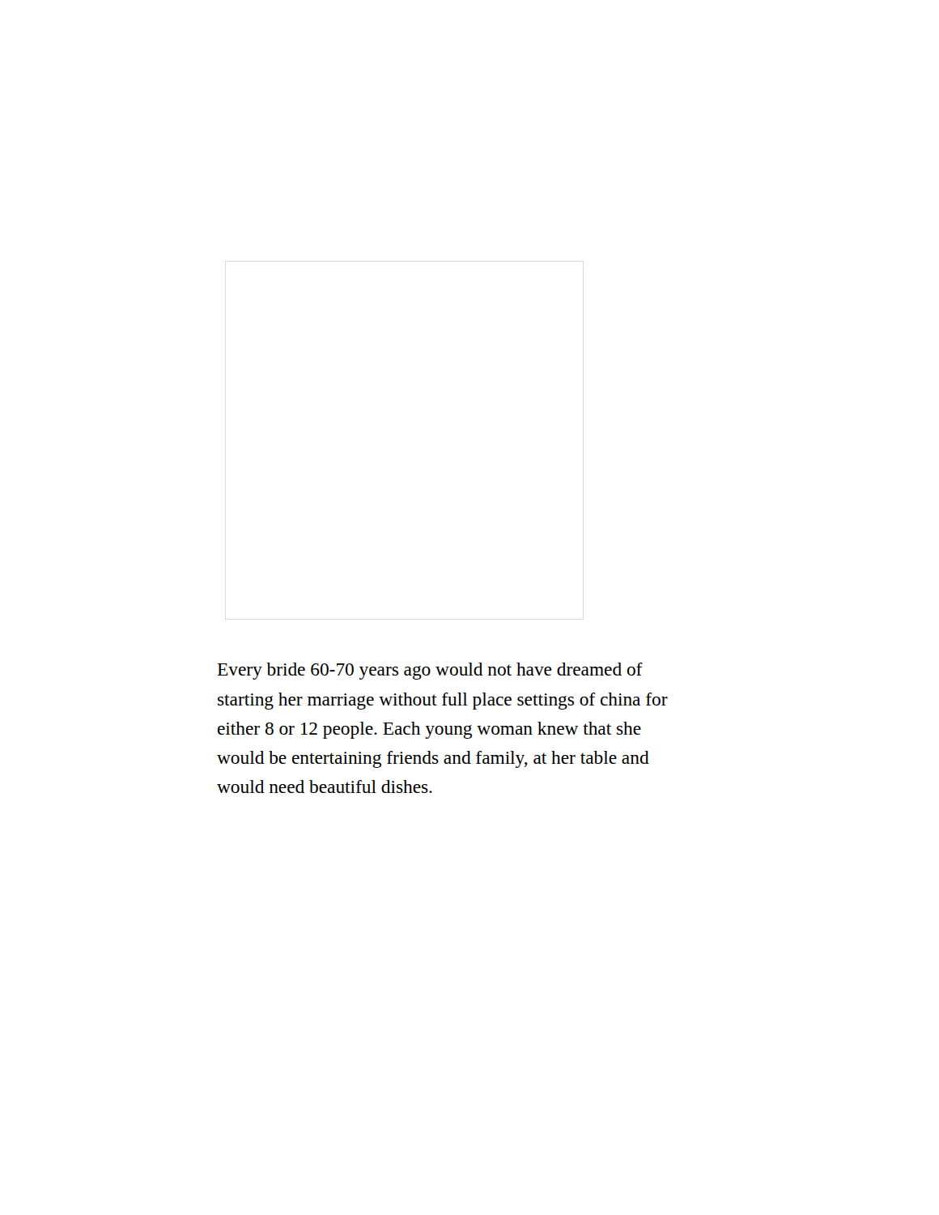Every bride 60-70 years ago would not have dreamed of starting her marriage without full place settings of china for either 8 or 12 people. Each young woman knew that she would be entertaining friends and family, at her table and would need beautiful dishes.